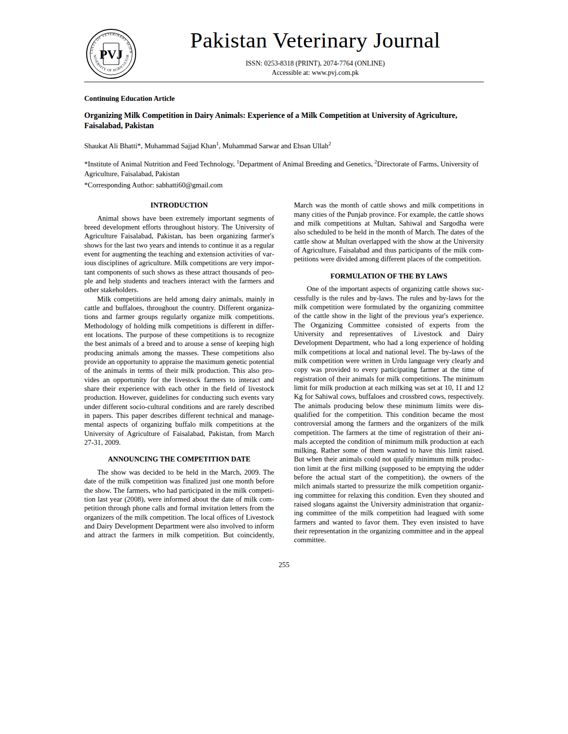FACULTY OF VETERINARY SCIENCE UNIVERSITY OF AGRICULTURE PVJ
Pakistan Veterinary Journal
ISSN: 0253-8318 (PRINT), 2074-7764 (ONLINE)
Accessible at: www.pvj.com.pk
Continuing Education Article
Organizing Milk Competition in Dairy Animals: Experience of a Milk Competition at University of Agriculture, Faisalabad, Pakistan
Shaukat Ali Bhatti*, Muhammad Sajjad Khan1, Muhammad Sarwar and Ehsan Ullah2
*Institute of Animal Nutrition and Feed Technology, 1Department of Animal Breeding and Genetics, 2Directorate of Farms, University of Agriculture, Faisalabad, Pakistan
*Corresponding Author: sabhatti60@gmail.com
Introduction
Animal shows have been extremely important segments of breed development efforts throughout history. The University of Agriculture Faisalabad, Pakistan, has been organizing farmer's shows for the last two years and intends to continue it as a regular event for augmenting the teaching and extension activities of various disciplines of agriculture. Milk competitions are very important components of such shows as these attract thousands of people and help students and teachers interact with the farmers and other stakeholders.
Milk competitions are held among dairy animals, mainly in cattle and buffaloes, throughout the country. Different organizations and farmer groups regularly organize milk competitions. Methodology of holding milk competitions is different in different locations. The purpose of these competitions is to recognize the best animals of a breed and to arouse a sense of keeping high producing animals among the masses. These competitions also provide an opportunity to appraise the maximum genetic potential of the animals in terms of their milk production. This also provides an opportunity for the livestock farmers to interact and share their experience with each other in the field of livestock production. However, guidelines for conducting such events vary under different socio-cultural conditions and are rarely described in papers. This paper describes different technical and managemental aspects of organizing buffalo milk competitions at the University of Agriculture of Faisalabad, Pakistan, from March 27-31, 2009.
Announcing the Competition Date
The show was decided to be held in the March, 2009. The date of the milk competition was finalized just one month before the show. The farmers, who had participated in the milk competition last year (2008), were informed about the date of milk competition through phone calls and formal invitation letters from the organizers of the milk competition. The local offices of Livestock and Dairy Development Department were also involved to inform and attract the farmers in milk competition. But coincidently, March was the month of cattle shows and milk competitions in many cities of the Punjab province. For example, the cattle shows and milk competitions at Multan, Sahiwal and Sargodha were also scheduled to be held in the month of March. The dates of the cattle show at Multan overlapped with the show at the University of Agriculture, Faisalabad and thus participants of the milk competitions were divided among different places of the competition.
Formulation of the By Laws
One of the important aspects of organizing cattle shows successfully is the rules and by-laws. The rules and by-laws for the milk competition were formulated by the organizing committee of the cattle show in the light of the previous year's experience. The Organizing Committee consisted of experts from the University and representatives of Livestock and Dairy Development Department, who had a long experience of holding milk competitions at local and national level. The by-laws of the milk competition were written in Urdu language very clearly and copy was provided to every participating farmer at the time of registration of their animals for milk competitions. The minimum limit for milk production at each milking was set at 10, 11 and 12 Kg for Sahiwal cows, buffaloes and crossbred cows, respectively. The animals producing below these minimum limits were disqualified for the competition. This condition became the most controversial among the farmers and the organizers of the milk competition. The farmers at the time of registration of their animals accepted the condition of minimum milk production at each milking. Rather some of them wanted to have this limit raised. But when their animals could not qualify minimum milk production limit at the first milking (supposed to be emptying the udder before the actual start of the competition), the owners of the milch animals started to pressurize the milk competition organizing committee for relaxing this condition. Even they shouted and raised slogans against the University administration that organizing committee of the milk competition had leagued with some farmers and wanted to favor them. They even insisted to have their representation in the organizing committee and in the appeal committee.
255